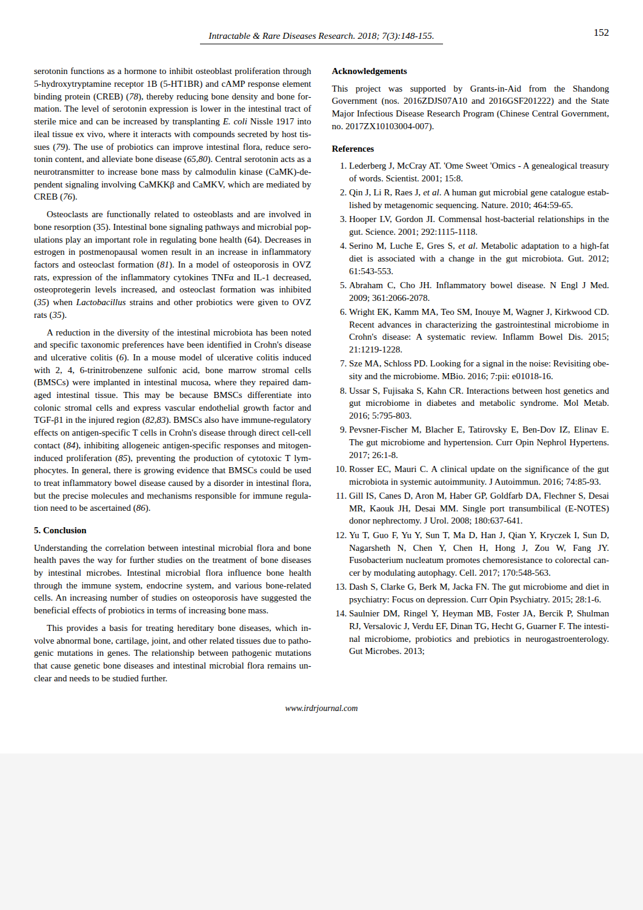152 Intractable & Rare Diseases Research. 2018; 7(3):148-155.
serotonin functions as a hormone to inhibit osteoblast proliferation through 5-hydroxytryptamine receptor 1B (5-HT1BR) and cAMP response element binding protein (CREB) (78), thereby reducing bone density and bone formation. The level of serotonin expression is lower in the intestinal tract of sterile mice and can be increased by transplanting E. coli Nissle 1917 into ileal tissue ex vivo, where it interacts with compounds secreted by host tissues (79). The use of probiotics can improve intestinal flora, reduce serotonin content, and alleviate bone disease (65,80). Central serotonin acts as a neurotransmitter to increase bone mass by calmodulin kinase (CaMK)-dependent signaling involving CaMKKβ and CaMKV, which are mediated by CREB (76).
Osteoclasts are functionally related to osteoblasts and are involved in bone resorption (35). Intestinal bone signaling pathways and microbial populations play an important role in regulating bone health (64). Decreases in estrogen in postmenopausal women result in an increase in inflammatory factors and osteoclast formation (81). In a model of osteoporosis in OVZ rats, expression of the inflammatory cytokines TNFα and IL-1 decreased, osteoprotegerin levels increased, and osteoclast formation was inhibited (35) when Lactobacillus strains and other probiotics were given to OVZ rats (35).
A reduction in the diversity of the intestinal microbiota has been noted and specific taxonomic preferences have been identified in Crohn's disease and ulcerative colitis (6). In a mouse model of ulcerative colitis induced with 2, 4, 6-trinitrobenzene sulfonic acid, bone marrow stromal cells (BMSCs) were implanted in intestinal mucosa, where they repaired damaged intestinal tissue. This may be because BMSCs differentiate into colonic stromal cells and express vascular endothelial growth factor and TGF-β1 in the injured region (82,83). BMSCs also have immune-regulatory effects on antigen-specific T cells in Crohn's disease through direct cell-cell contact (84), inhibiting allogeneic antigen-specific responses and mitogen-induced proliferation (85), preventing the production of cytotoxic T lymphocytes. In general, there is growing evidence that BMSCs could be used to treat inflammatory bowel disease caused by a disorder in intestinal flora, but the precise molecules and mechanisms responsible for immune regulation need to be ascertained (86).
5. Conclusion
Understanding the correlation between intestinal microbial flora and bone health paves the way for further studies on the treatment of bone diseases by intestinal microbes. Intestinal microbial flora influence bone health through the immune system, endocrine system, and various bone-related cells. An increasing number of studies on osteoporosis have suggested the beneficial effects of probiotics in terms of increasing bone mass.
This provides a basis for treating hereditary bone diseases, which involve abnormal bone, cartilage, joint, and other related tissues due to pathogenic mutations in genes. The relationship between pathogenic mutations that cause genetic bone diseases and intestinal microbial flora remains unclear and needs to be studied further.
Acknowledgements
This project was supported by Grants-in-Aid from the Shandong Government (nos. 2016ZDJS07A10 and 2016GSF201222) and the State Major Infectious Disease Research Program (Chinese Central Government, no. 2017ZX10103004-007).
References
Lederberg J, McCray AT. 'Ome Sweet 'Omics - A genealogical treasury of words. Scientist. 2001; 15:8.
Qin J, Li R, Raes J, et al. A human gut microbial gene catalogue established by metagenomic sequencing. Nature. 2010; 464:59-65.
Hooper LV, Gordon JI. Commensal host-bacterial relationships in the gut. Science. 2001; 292:1115-1118.
Serino M, Luche E, Gres S, et al. Metabolic adaptation to a high-fat diet is associated with a change in the gut microbiota. Gut. 2012; 61:543-553.
Abraham C, Cho JH. Inflammatory bowel disease. N Engl J Med. 2009; 361:2066-2078.
Wright EK, Kamm MA, Teo SM, Inouye M, Wagner J, Kirkwood CD. Recent advances in characterizing the gastrointestinal microbiome in Crohn's disease: A systematic review. Inflamm Bowel Dis. 2015; 21:1219-1228.
Sze MA, Schloss PD. Looking for a signal in the noise: Revisiting obesity and the microbiome. MBio. 2016; 7:pii: e01018-16.
Ussar S, Fujisaka S, Kahn CR. Interactions between host genetics and gut microbiome in diabetes and metabolic syndrome. Mol Metab. 2016; 5:795-803.
Pevsner-Fischer M, Blacher E, Tatirovsky E, Ben-Dov IZ, Elinav E. The gut microbiome and hypertension. Curr Opin Nephrol Hypertens. 2017; 26:1-8.
Rosser EC, Mauri C. A clinical update on the significance of the gut microbiota in systemic autoimmunity. J Autoimmun. 2016; 74:85-93.
Gill IS, Canes D, Aron M, Haber GP, Goldfarb DA, Flechner S, Desai MR, Kaouk JH, Desai MM. Single port transumbilical (E-NOTES) donor nephrectomy. J Urol. 2008; 180:637-641.
Yu T, Guo F, Yu Y, Sun T, Ma D, Han J, Qian Y, Kryczek I, Sun D, Nagarsheth N, Chen Y, Chen H, Hong J, Zou W, Fang JY. Fusobacterium nucleatum promotes chemoresistance to colorectal cancer by modulating autophagy. Cell. 2017; 170:548-563.
Dash S, Clarke G, Berk M, Jacka FN. The gut microbiome and diet in psychiatry: Focus on depression. Curr Opin Psychiatry. 2015; 28:1-6.
Saulnier DM, Ringel Y, Heyman MB, Foster JA, Bercik P, Shulman RJ, Versalovic J, Verdu EF, Dinan TG, Hecht G, Guarner F. The intestinal microbiome, probiotics and prebiotics in neurogastroenterology. Gut Microbes. 2013;
www.irdrjournal.com